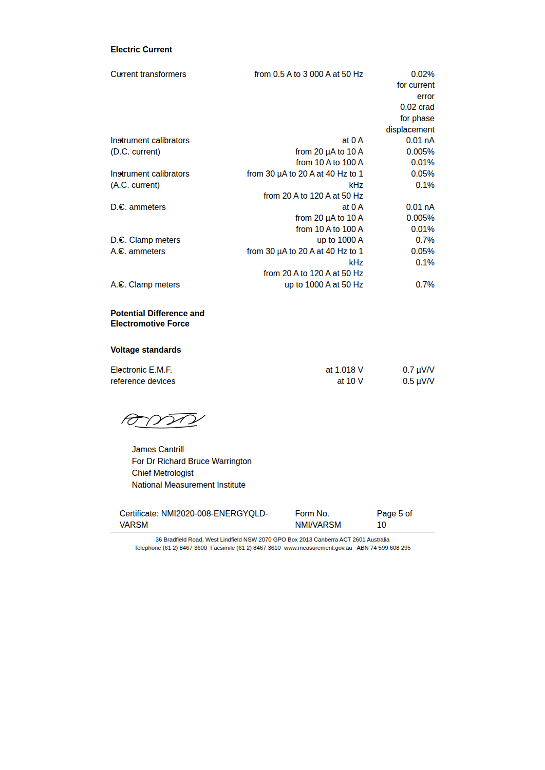Electric Current
| Current transformers | from 0.5 A to 3 000 A at 50 Hz | 0.02% for current error |
| | | 0.02 crad for phase displacement |
| Instrument calibrators (D.C. current) | at 0 A from 20 µA to 10 A from 10 A to 100 A | 0.01 nA 0.005% 0.01% |
| Instrument calibrators (A.C. current) | from 30 µA to 20 A at 40 Hz to 1 kHz from 20 A to 120 A at 50 Hz | 0.05% 0.1% |
| D.C. ammeters | at 0 A from 20 µA to 10 A from 10 A to 100 A | 0.01 nA 0.005% 0.01% |
| D.C. Clamp meters | up to 1000 A | 0.7% |
| A.C. ammeters | from 30 µA to 20 A at 40 Hz to 1 kHz from 20 A to 120 A at 50 Hz | 0.05% 0.1% |
| A.C. Clamp meters | up to 1000 A at 50 Hz | 0.7% |
Potential Difference and
Electromotive Force
Voltage standards
| Electronic E.M.F. reference devices | at 1.018 V at 10 V | 0.7 µV/V 0.5 µV/V |
James Cantrill
For Dr Richard Bruce Warrington
Chief Metrologist
National Measurement Institute
Certificate: NMI2020-008-ENERGYQLD-VARSM Form No. NMI/VARSM Page 5 of 10
36 Bradfield Road, West Lindfield NSW 2070 GPO Box 2013 Canberra ACT 2601 Australia
Telephone (61 2) 8467 3600 Facsimile (61 2) 8467 3610 www.measurement.gov.au ABN 74 599 608 295